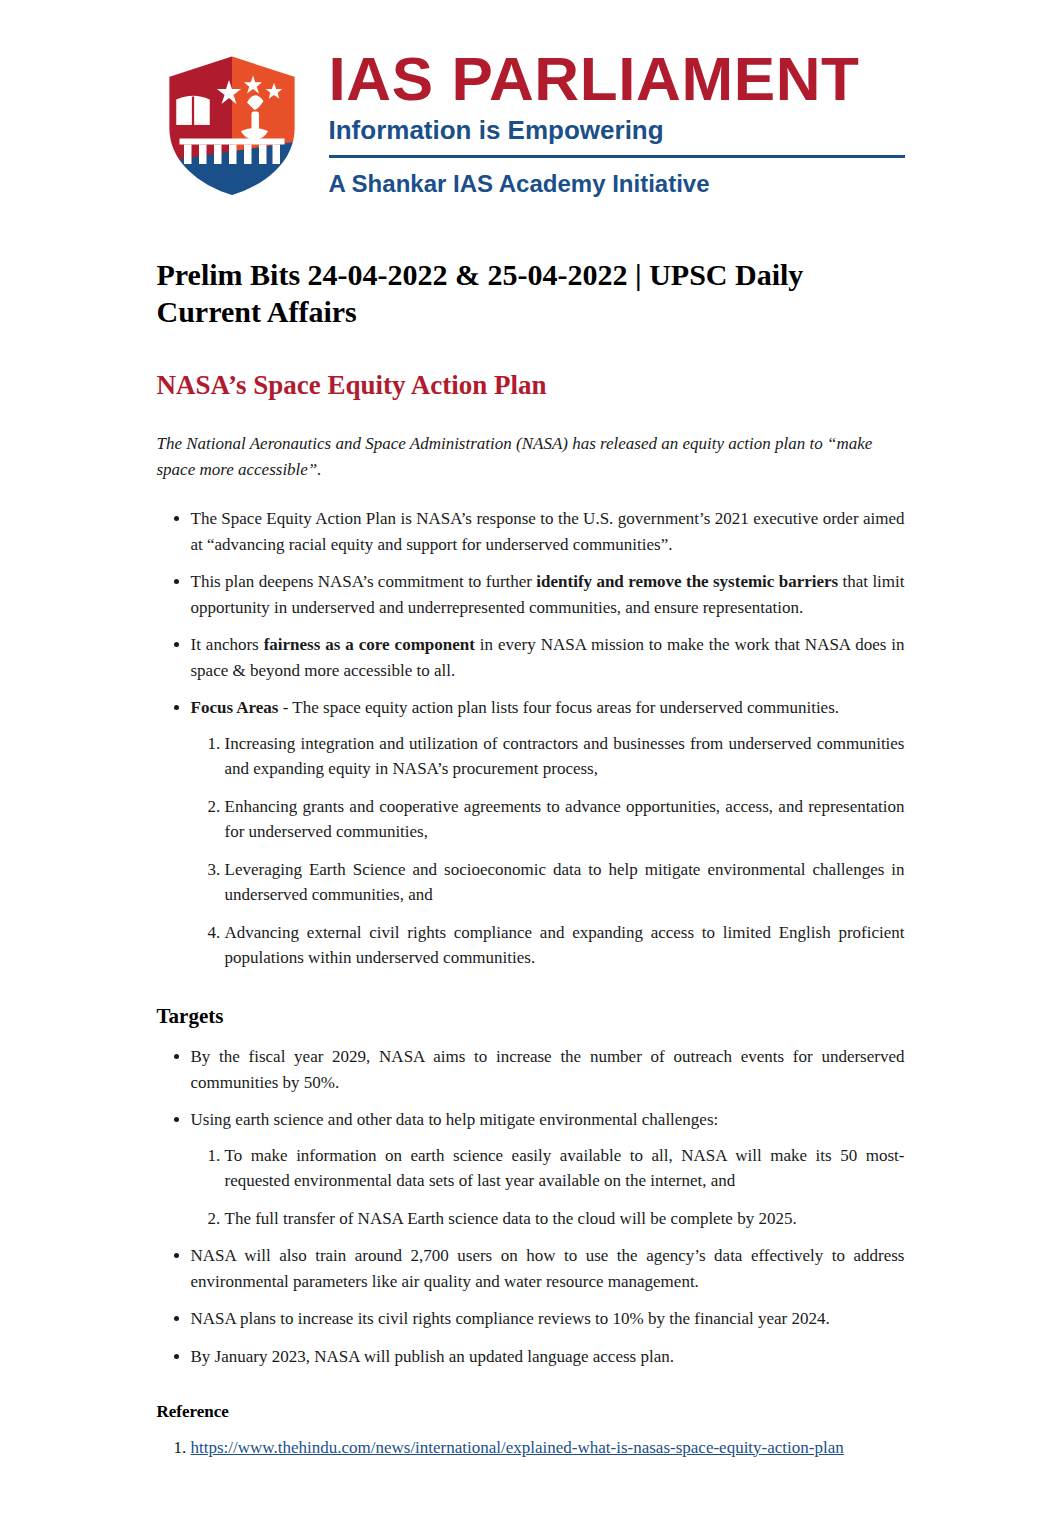IAS PARLIAMENT
Information is Empowering
A Shankar IAS Academy Initiative
Prelim Bits 24-04-2022 & 25-04-2022 | UPSC Daily Current Affairs
NASA’s Space Equity Action Plan
The National Aeronautics and Space Administration (NASA) has released an equity action plan to “make space more accessible”.
The Space Equity Action Plan is NASA’s response to the U.S. government’s 2021 executive order aimed at “advancing racial equity and support for underserved communities”.
This plan deepens NASA’s commitment to further identify and remove the systemic barriers that limit opportunity in underserved and underrepresented communities, and ensure representation.
It anchors fairness as a core component in every NASA mission to make the work that NASA does in space & beyond more accessible to all.
Focus Areas - The space equity action plan lists four focus areas for underserved communities.
Increasing integration and utilization of contractors and businesses from underserved communities and expanding equity in NASA’s procurement process,
Enhancing grants and cooperative agreements to advance opportunities, access, and representation for underserved communities,
Leveraging Earth Science and socioeconomic data to help mitigate environmental challenges in underserved communities, and
Advancing external civil rights compliance and expanding access to limited English proficient populations within underserved communities.
Targets
By the fiscal year 2029, NASA aims to increase the number of outreach events for underserved communities by 50%.
Using earth science and other data to help mitigate environmental challenges:
To make information on earth science easily available to all, NASA will make its 50 most-requested environmental data sets of last year available on the internet, and
The full transfer of NASA Earth science data to the cloud will be complete by 2025.
NASA will also train around 2,700 users on how to use the agency’s data effectively to address environmental parameters like air quality and water resource management.
NASA plans to increase its civil rights compliance reviews to 10% by the financial year 2024.
By January 2023, NASA will publish an updated language access plan.
Reference
https://www.thehindu.com/news/international/explained-what-is-nasas-space-equity-action-plan